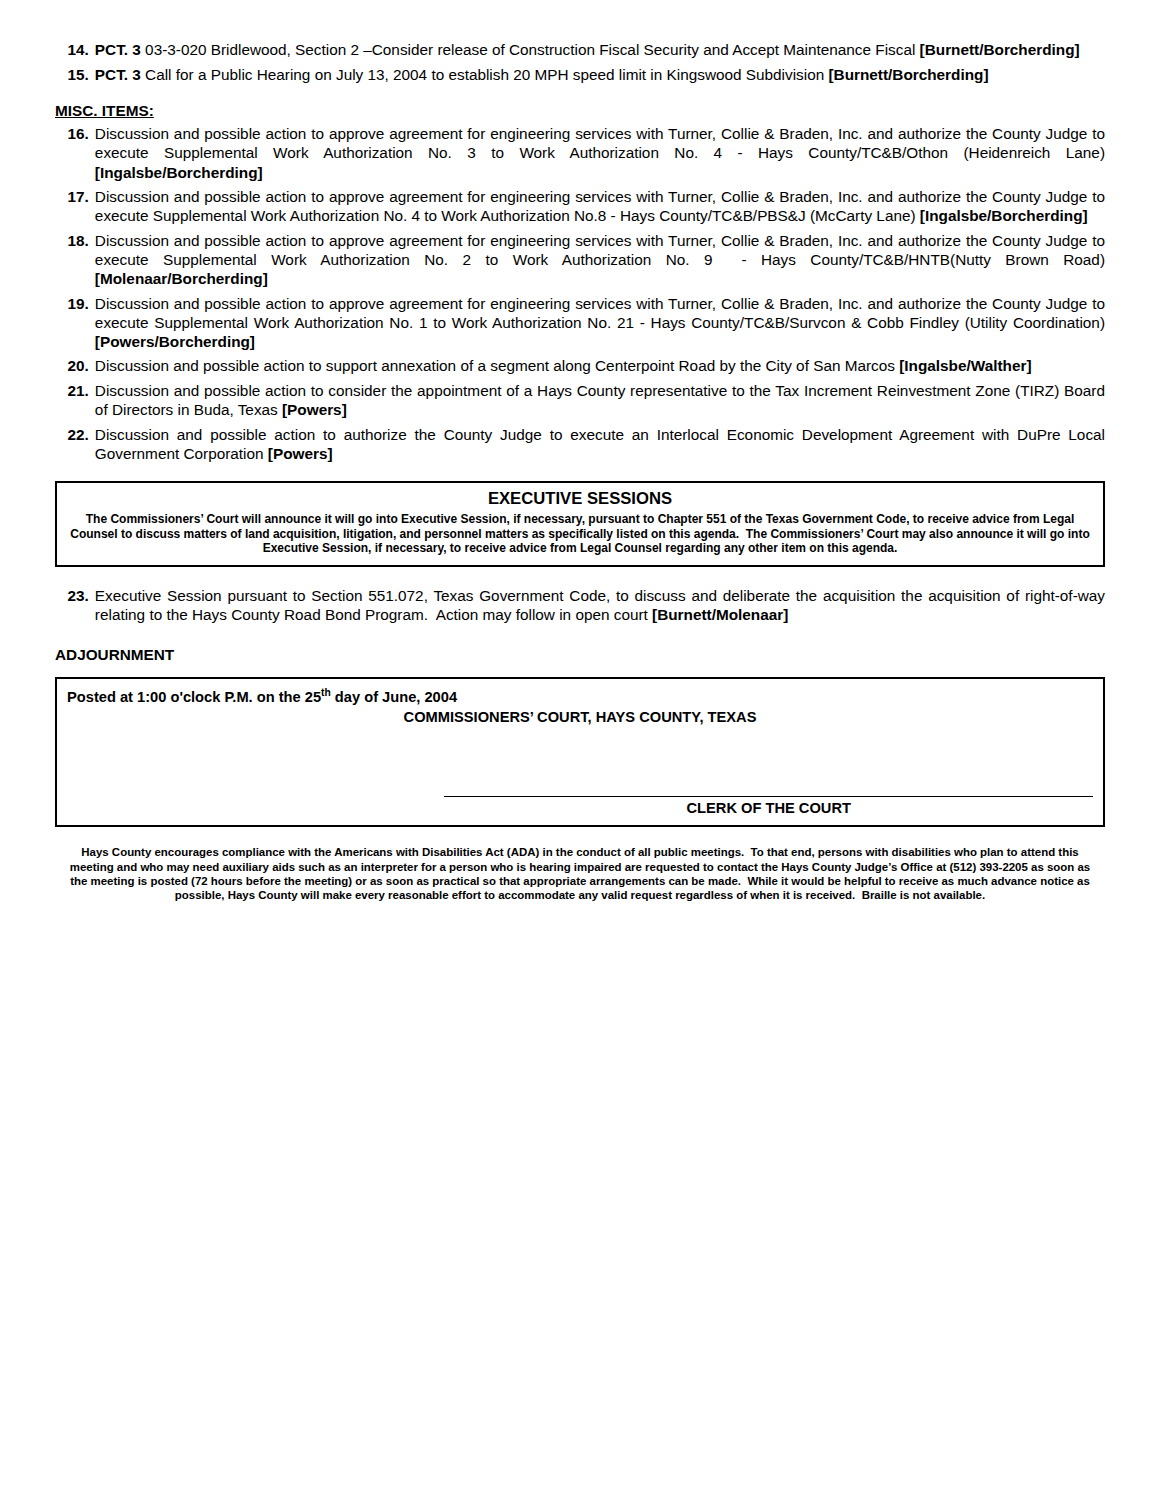14. PCT. 3 03-3-020 Bridlewood, Section 2 –Consider release of Construction Fiscal Security and Accept Maintenance Fiscal [Burnett/Borcherding]
15. PCT. 3 Call for a Public Hearing on July 13, 2004 to establish 20 MPH speed limit in Kingswood Subdivision [Burnett/Borcherding]
MISC. ITEMS:
16. Discussion and possible action to approve agreement for engineering services with Turner, Collie & Braden, Inc. and authorize the County Judge to execute Supplemental Work Authorization No. 3 to Work Authorization No. 4 - Hays County/TC&B/Othon (Heidenreich Lane) [Ingalsbe/Borcherding]
17. Discussion and possible action to approve agreement for engineering services with Turner, Collie & Braden, Inc. and authorize the County Judge to execute Supplemental Work Authorization No. 4 to Work Authorization No.8 - Hays County/TC&B/PBS&J (McCarty Lane) [Ingalsbe/Borcherding]
18. Discussion and possible action to approve agreement for engineering services with Turner, Collie & Braden, Inc. and authorize the County Judge to execute Supplemental Work Authorization No. 2 to Work Authorization No. 9 - Hays County/TC&B/HNTB(Nutty Brown Road) [Molenaar/Borcherding]
19. Discussion and possible action to approve agreement for engineering services with Turner, Collie & Braden, Inc. and authorize the County Judge to execute Supplemental Work Authorization No. 1 to Work Authorization No. 21 - Hays County/TC&B/Survcon & Cobb Findley (Utility Coordination) [Powers/Borcherding]
20. Discussion and possible action to support annexation of a segment along Centerpoint Road by the City of San Marcos [Ingalsbe/Walther]
21. Discussion and possible action to consider the appointment of a Hays County representative to the Tax Increment Reinvestment Zone (TIRZ) Board of Directors in Buda, Texas [Powers]
22. Discussion and possible action to authorize the County Judge to execute an Interlocal Economic Development Agreement with DuPre Local Government Corporation [Powers]
EXECUTIVE SESSIONS
The Commissioners’ Court will announce it will go into Executive Session, if necessary, pursuant to Chapter 551 of the Texas Government Code, to receive advice from Legal Counsel to discuss matters of land acquisition, litigation, and personnel matters as specifically listed on this agenda. The Commissioners’ Court may also announce it will go into Executive Session, if necessary, to receive advice from Legal Counsel regarding any other item on this agenda.
23. Executive Session pursuant to Section 551.072, Texas Government Code, to discuss and deliberate the acquisition the acquisition of right-of-way relating to the Hays County Road Bond Program. Action may follow in open court [Burnett/Molenaar]
ADJOURNMENT
Posted at 1:00 o'clock P.M. on the 25th day of June, 2004
COMMISSIONERS’ COURT, HAYS COUNTY, TEXAS
CLERK OF THE COURT
Hays County encourages compliance with the Americans with Disabilities Act (ADA) in the conduct of all public meetings. To that end, persons with disabilities who plan to attend this meeting and who may need auxiliary aids such as an interpreter for a person who is hearing impaired are requested to contact the Hays County Judge’s Office at (512) 393-2205 as soon as the meeting is posted (72 hours before the meeting) or as soon as practical so that appropriate arrangements can be made. While it would be helpful to receive as much advance notice as possible, Hays County will make every reasonable effort to accommodate any valid request regardless of when it is received. Braille is not available.